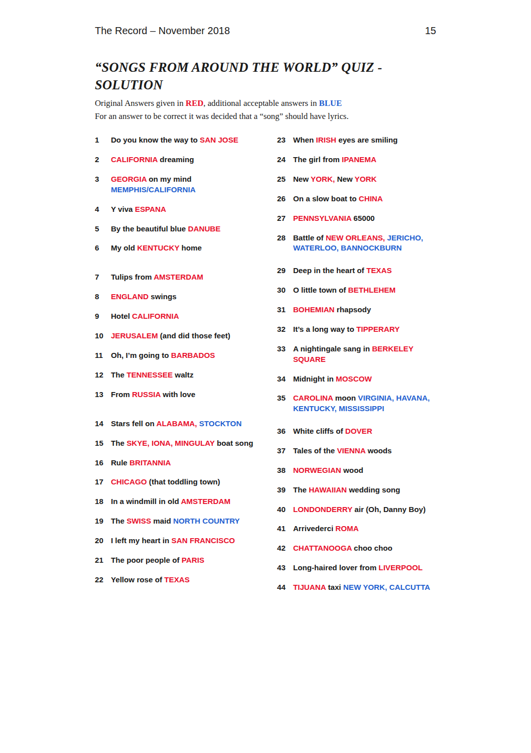The Record – November 2018 15
“SONGS FROM AROUND THE WORLD” QUIZ - SOLUTION
Original Answers given in RED, additional acceptable answers in BLUE
For an answer to be correct it was decided that a “song” should have lyrics.
1 Do you know the way to SAN JOSE
2 CALIFORNIA dreaming
3 GEORGIA on my mind MEMPHIS/CALIFORNIA
4 Y viva ESPANA
5 By the beautiful blue DANUBE
6 My old KENTUCKY home
7 Tulips from AMSTERDAM
8 ENGLAND swings
9 Hotel CALIFORNIA
10 JERUSALEM (and did those feet)
11 Oh, I’m going to BARBADOS
12 The TENNESSEE waltz
13 From RUSSIA with love
14 Stars fell on ALABAMA, STOCKTON
15 The SKYE, IONA, MINGULAY boat song
16 Rule BRITANNIA
17 CHICAGO (that toddling town)
18 In a windmill in old AMSTERDAM
19 The SWISS maid NORTH COUNTRY
20 I left my heart in SAN FRANCISCO
21 The poor people of PARIS
22 Yellow rose of TEXAS
23 When IRISH eyes are smiling
24 The girl from IPANEMA
25 New YORK, New YORK
26 On a slow boat to CHINA
27 PENNSYLVANIA 65000
28 Battle of NEW ORLEANS, JERICHO, WATERLOO, BANNOCKBURN
29 Deep in the heart of TEXAS
30 O little town of BETHLEHEM
31 BOHEMIAN rhapsody
32 It’s a long way to TIPPERARY
33 A nightingale sang in BERKELEY SQUARE
34 Midnight in MOSCOW
35 CAROLINA moon VIRGINIA, HAVANA, KENTUCKY, MISSISSIPPI
36 White cliffs of DOVER
37 Tales of the VIENNA woods
38 NORWEGIAN wood
39 The HAWAIIAN wedding song
40 LONDONDERRY air (Oh, Danny Boy)
41 Arrivederci ROMA
42 CHATTANOOGA choo choo
43 Long-haired lover from LIVERPOOL
44 TIJUANA taxi NEW YORK, CALCUTTA